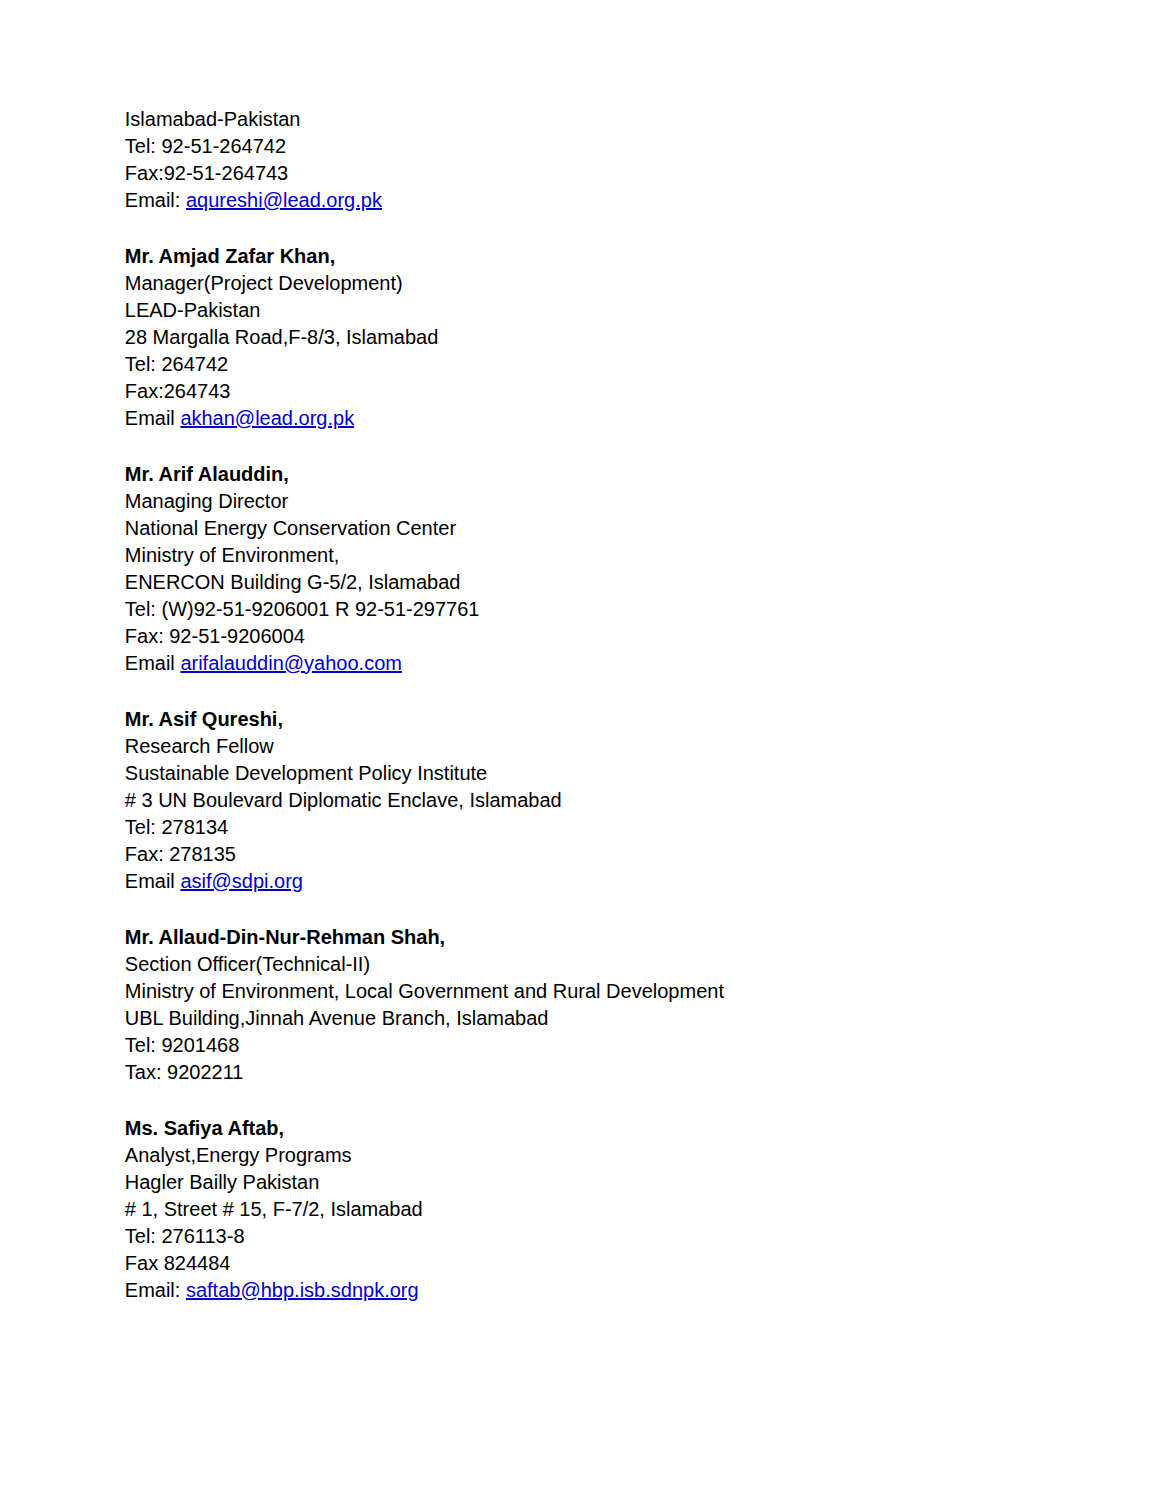Islamabad-Pakistan Tel: 92-51-264742 Fax:92-51-264743 Email: aqureshi@lead.org.pk
Mr. Amjad Zafar Khan, Manager(Project Development) LEAD-Pakistan 28 Margalla Road,F-8/3, Islamabad Tel: 264742 Fax:264743 Email akhan@lead.org.pk
Mr. Arif Alauddin, Managing Director National Energy Conservation Center Ministry of Environment, ENERCON Building G-5/2, Islamabad Tel: (W)92-51-9206001 R 92-51-297761 Fax: 92-51-9206004 Email arifalauddin@yahoo.com
Mr. Asif Qureshi, Research Fellow Sustainable Development Policy Institute # 3 UN Boulevard Diplomatic Enclave, Islamabad Tel: 278134 Fax: 278135 Email asif@sdpi.org
Mr. Allaud-Din-Nur-Rehman Shah, Section Officer(Technical-II) Ministry of Environment, Local Government and Rural Development UBL Building,Jinnah Avenue Branch, Islamabad Tel: 9201468 Tax: 9202211
Ms. Safiya Aftab, Analyst,Energy Programs Hagler Bailly Pakistan # 1, Street # 15, F-7/2, Islamabad Tel: 276113-8 Fax 824484 Email: saftab@hbp.isb.sdnpk.org